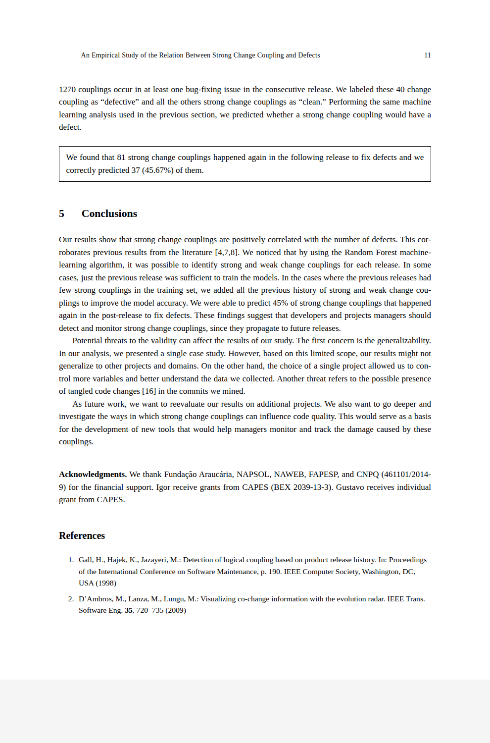An Empirical Study of the Relation Between Strong Change Coupling and Defects 11
1270 couplings occur in at least one bug-fixing issue in the consecutive release. We labeled these 40 change coupling as “defective” and all the others strong change couplings as “clean.” Performing the same machine learning analysis used in the previous section, we predicted whether a strong change coupling would have a defect.
We found that 81 strong change couplings happened again in the following release to fix defects and we correctly predicted 37 (45.67%) of them.
5 Conclusions
Our results show that strong change couplings are positively correlated with the number of defects. This corroborates previous results from the literature [4,7,8]. We noticed that by using the Random Forest machine-learning algorithm, it was possible to identify strong and weak change couplings for each release. In some cases, just the previous release was sufficient to train the models. In the cases where the previous releases had few strong couplings in the training set, we added all the previous history of strong and weak change couplings to improve the model accuracy. We were able to predict 45% of strong change couplings that happened again in the post-release to fix defects. These findings suggest that developers and projects managers should detect and monitor strong change couplings, since they propagate to future releases.
Potential threats to the validity can affect the results of our study. The first concern is the generalizability. In our analysis, we presented a single case study. However, based on this limited scope, our results might not generalize to other projects and domains. On the other hand, the choice of a single project allowed us to control more variables and better understand the data we collected. Another threat refers to the possible presence of tangled code changes [16] in the commits we mined.
As future work, we want to reevaluate our results on additional projects. We also want to go deeper and investigate the ways in which strong change couplings can influence code quality. This would serve as a basis for the development of new tools that would help managers monitor and track the damage caused by these couplings.
Acknowledgments.
We thank Fundação Araucária, NAPSOL, NAWEB, FAPESP, and CNPQ (461101/2014-9) for the financial support. Igor receive grants from CAPES (BEX 2039-13-3). Gustavo receives individual grant from CAPES.
References
Gall, H., Hajek, K., Jazayeri, M.: Detection of logical coupling based on product release history. In: Proceedings of the International Conference on Software Maintenance, p. 190. IEEE Computer Society, Washington, DC, USA (1998)
D’Ambros, M., Lanza, M., Lungu, M.: Visualizing co-change information with the evolution radar. IEEE Trans. Software Eng. 35, 720–735 (2009)